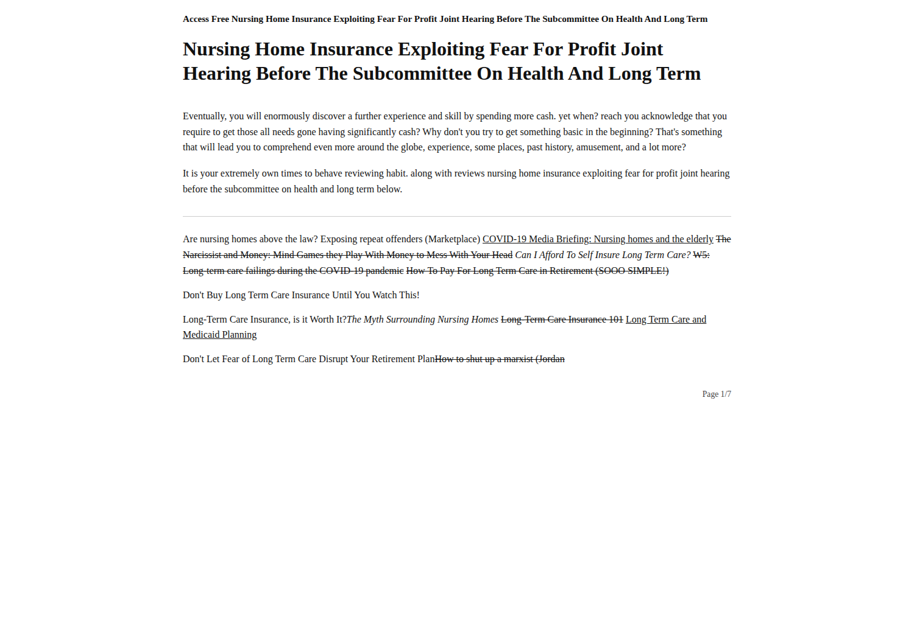Access Free Nursing Home Insurance Exploiting Fear For Profit Joint Hearing Before The Subcommittee On Health And Long Term
Nursing Home Insurance Exploiting Fear For Profit Joint Hearing Before The Subcommittee On Health And Long Term
Eventually, you will enormously discover a further experience and skill by spending more cash. yet when? reach you acknowledge that you require to get those all needs gone having significantly cash? Why don't you try to get something basic in the beginning? That's something that will lead you to comprehend even more around the globe, experience, some places, past history, amusement, and a lot more?
It is your extremely own times to behave reviewing habit. along with reviews nursing home insurance exploiting fear for profit joint hearing before the subcommittee on health and long term below.
Are nursing homes above the law? Exposing repeat offenders (Marketplace) COVID-19 Media Briefing: Nursing homes and the elderly The Narcissist and Money: Mind Games they Play With Money to Mess With Your Head Can I Afford To Self Insure Long Term Care? W5: Long-term care failings during the COVID-19 pandemic How To Pay For Long Term Care in Retirement (SOOO SIMPLE!)
Don't Buy Long Term Care Insurance Until You Watch This!
Long-Term Care Insurance, is it Worth It?The Myth Surrounding Nursing Homes Long-Term Care Insurance 101 Long Term Care and Medicaid Planning
Don't Let Fear of Long Term Care Disrupt Your Retirement PlanHow to shut up a marxist (Jordan
Page 1/7